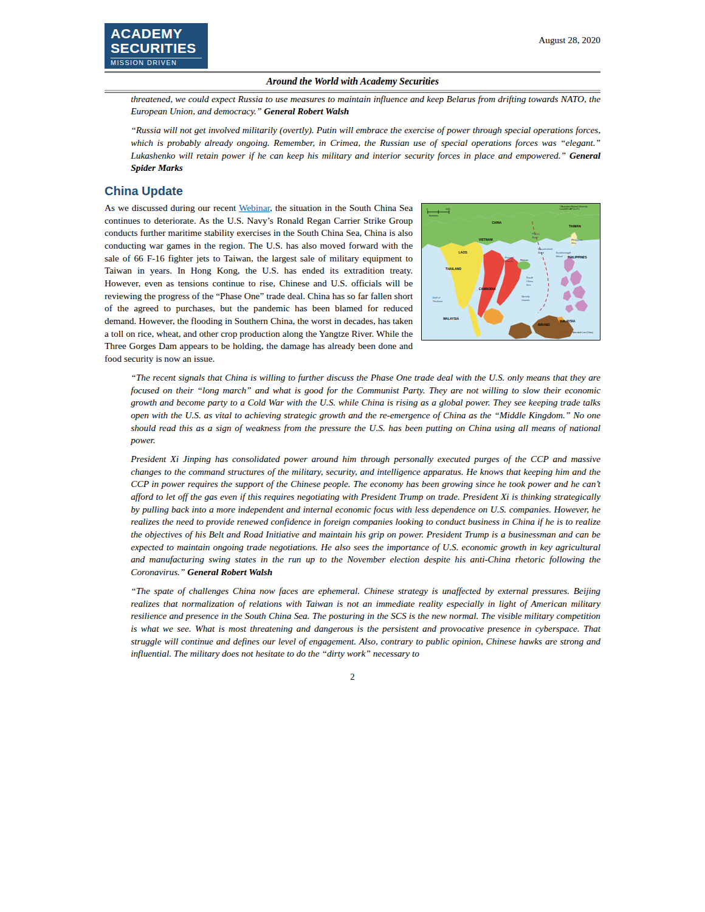ACADEMY SECURITIES MISSION DRIVEN
August 28, 2020
Around the World with Academy Securities
threatened, we could expect Russia to use measures to maintain influence and keep Belarus from drifting towards NATO, the European Union, and democracy.” General Robert Walsh
“Russia will not get involved militarily (overtly). Putin will embrace the exercise of power through special operations forces, which is probably already ongoing. Remember, in Crimea, the Russian use of special operations forces was “elegant.” Lukashenko will retain power if he can keep his military and interior security forces in place and empowered.” General Spider Marks
China Update
0 1000 kilometres © Australian National University CartoGIS CAP 15-071 CHINA TAIWAN VIETNAM LAOS THAILAND CAMBODIA PHILIPPINES MALAYSIA BRUNEI MALAYSIA Hainan Pratas Reef Philippine Sea Macclesfield Bank Scarborough Shoal Paracel Islands South China Sea Spratly Islands Gulf of Thailand Nine-dash Line (China)
As we discussed during our recent Webinar, the situation in the South China Sea continues to deteriorate. As the U.S. Navy’s Ronald Regan Carrier Strike Group conducts further maritime stability exercises in the South China Sea, China is also conducting war games in the region. The U.S. has also moved forward with the sale of 66 F-16 fighter jets to Taiwan, the largest sale of military equipment to Taiwan in years. In Hong Kong, the U.S. has ended its extradition treaty. However, even as tensions continue to rise, Chinese and U.S. officials will be reviewing the progress of the “Phase One” trade deal. China has so far fallen short of the agreed to purchases, but the pandemic has been blamed for reduced demand. However, the flooding in Southern China, the worst in decades, has taken a toll on rice, wheat, and other crop production along the Yangtze River. While the Three Gorges Dam appears to be holding, the damage has already been done and food security is now an issue.
“The recent signals that China is willing to further discuss the Phase One trade deal with the U.S. only means that they are focused on their “long march” and what is good for the Communist Party. They are not willing to slow their economic growth and become party to a Cold War with the U.S. while China is rising as a global power. They see keeping trade talks open with the U.S. as vital to achieving strategic growth and the re-emergence of China as the “Middle Kingdom.” No one should read this as a sign of weakness from the pressure the U.S. has been putting on China using all means of national power.
President Xi Jinping has consolidated power around him through personally executed purges of the CCP and massive changes to the command structures of the military, security, and intelligence apparatus. He knows that keeping him and the CCP in power requires the support of the Chinese people. The economy has been growing since he took power and he can’t afford to let off the gas even if this requires negotiating with President Trump on trade. President Xi is thinking strategically by pulling back into a more independent and internal economic focus with less dependence on U.S. companies. However, he realizes the need to provide renewed confidence in foreign companies looking to conduct business in China if he is to realize the objectives of his Belt and Road Initiative and maintain his grip on power. President Trump is a businessman and can be expected to maintain ongoing trade negotiations. He also sees the importance of U.S. economic growth in key agricultural and manufacturing swing states in the run up to the November election despite his anti-China rhetoric following the Coronavirus.” General Robert Walsh
“The spate of challenges China now faces are ephemeral. Chinese strategy is unaffected by external pressures. Beijing realizes that normalization of relations with Taiwan is not an immediate reality especially in light of American military resilience and presence in the South China Sea. The posturing in the SCS is the new normal. The visible military competition is what we see. What is most threatening and dangerous is the persistent and provocative presence in cyberspace. That struggle will continue and defines our level of engagement. Also, contrary to public opinion, Chinese hawks are strong and influential. The military does not hesitate to do the “dirty work” necessary to
2